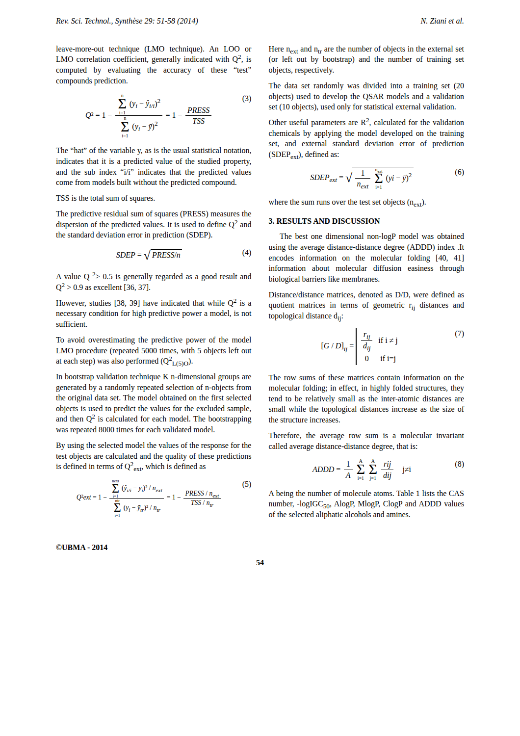Rev. Sci. Technol., Synthèse 29: 51-58 (2014) N. Ziani et al.
leave-more-out technique (LMO technique). An LOO or LMO correlation coefficient, generally indicated with Q2, is computed by evaluating the accuracy of these “test” compounds prediction.
Q² = 1 − nΣi=1 (yi − ŷi/i)2 nΣi=1 (yi − ȳ)2 = 1 − PRESS TSS (3)
The “hat” of the variable y, as is the usual statistical notation, indicates that it is a predicted value of the studied property, and the sub index “i/i” indicates that the predicted values come from models built without the predicted compound.
TSS is the total sum of squares.
The predictive residual sum of squares (PRESS) measures the dispersion of the predicted values. It is used to define Q2 and the standard deviation error in prediction (SDEP).
SDEP = √PRESS/n (4)
A value Q 2> 0.5 is generally regarded as a good result and Q2 > 0.9 as excellent [36, 37].
However, studies [38, 39] have indicated that while Q2 is a necessary condition for high predictive power a model, is not sufficient.
To avoid overestimating the predictive power of the model LMO procedure (repeated 5000 times, with 5 objects left out at each step) was also performed (Q2L(5)O).
In bootstrap validation technique K n-dimensional groups are generated by a randomly repeated selection of n-objects from the original data set. The model obtained on the first selected objects is used to predict the values for the excluded sample, and then Q2 is calculated for each model. The bootstrapping was repeated 8000 times for each validated model.
By using the selected model the values of the response for the test objects are calculated and the quality of these predictions is defined in terms of Q2ext, which is defined as
Q²ext = 1 − next Σi=1 (ŷi/i − yi)² / next ntr Σi=1 (yi − ȳtr)² / ntr = 1 − PRESS / next TSS / ntr (5)
Here next and ntr are the number of objects in the external set (or left out by bootstrap) and the number of training set objects, respectively.
The data set randomly was divided into a training set (20 objects) used to develop the QSAR models and a validation set (10 objects), used only for statistical external validation.
Other useful parameters are R2, calculated for the validation chemicals by applying the model developed on the training set, and external standard deviation error of prediction (SDEPext), defined as:
SDEPext = √ 1 next next Σi=1 (yi − ȳ)2 (6)
where the sum runs over the test set objects (next).
3. Results and discussion
The best one dimensional non-logP model was obtained using the average distance-distance degree (ADDD) index .It encodes information on the molecular folding [40, 41] information about molecular diffusion easiness through biological barriers like membranes.
Distance/distance matrices, denoted as D/D, were defined as quotient matrices in terms of geometric rij distances and topological distance dij:
[G / D]ij = rij dij if i ≠ j 0 if i=j (7)
The row sums of these matrices contain information on the molecular folding; in effect, in highly folded structures, they tend to be relatively small as the inter-atomic distances are small while the topological distances increase as the size of the structure increases.
Therefore, the average row sum is a molecular invariant called average distance-distance degree, that is:
ADDD = 1 A AΣi=1 AΣj=1 rij dij j≠i (8)
A being the number of molecule atoms. Table 1 lists the CAS number, -logIGC50, AlogP, MlogP, ClogP and ADDD values of the selected aliphatic alcohols and amines.
©UBMA - 2014
54